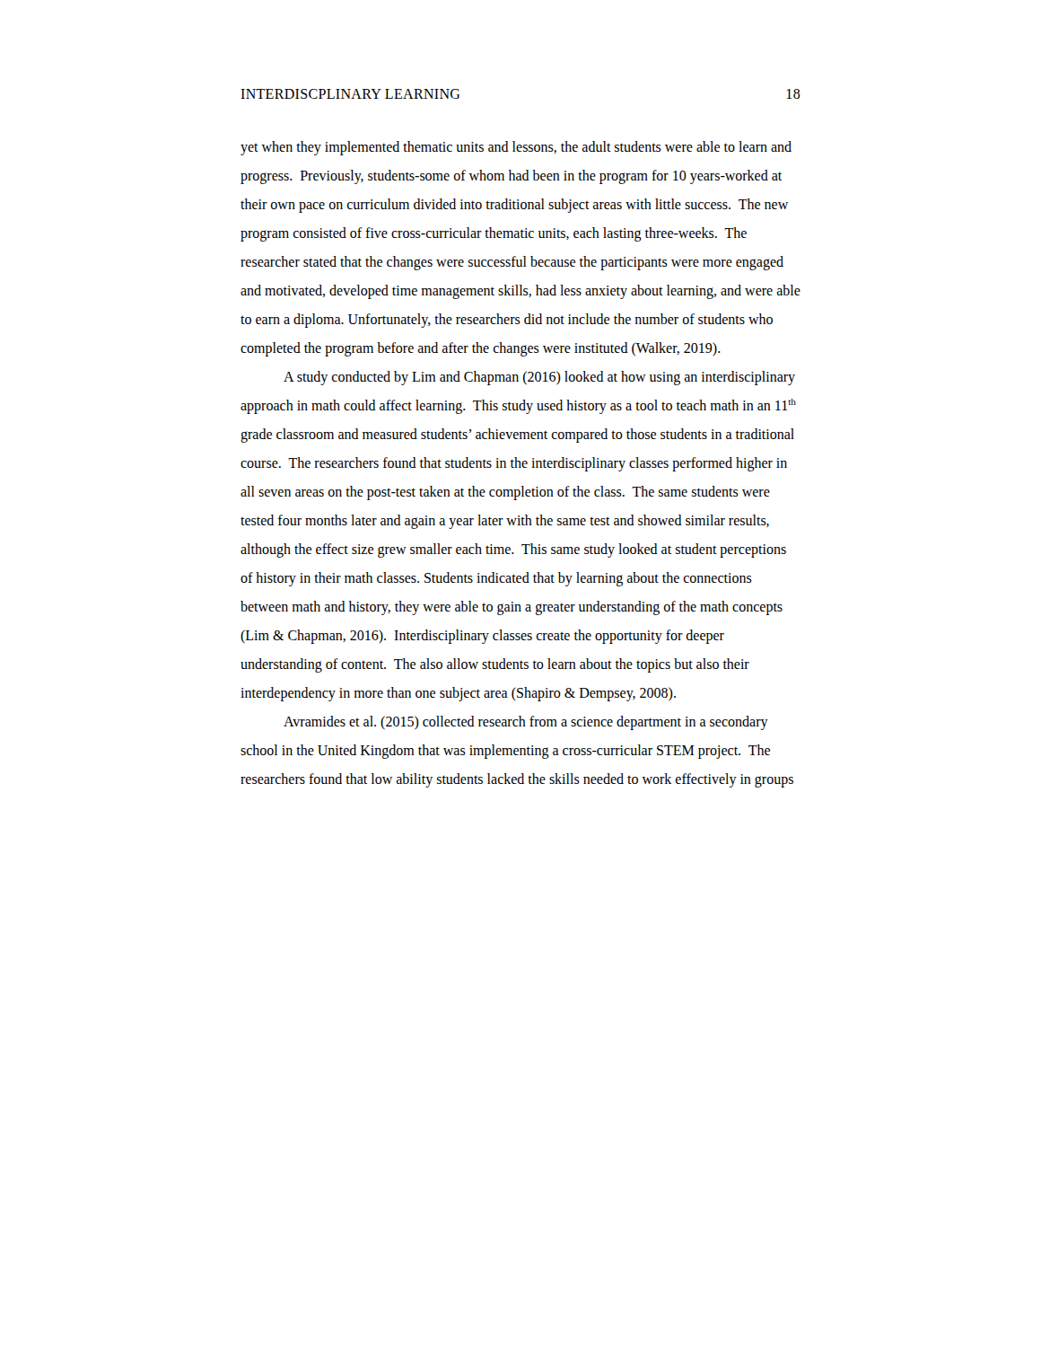Interdiscplinary Learning 18
yet when they implemented thematic units and lessons, the adult students were able to learn and progress. Previously, students-some of whom had been in the program for 10 years-worked at their own pace on curriculum divided into traditional subject areas with little success. The new program consisted of five cross-curricular thematic units, each lasting three-weeks. The researcher stated that the changes were successful because the participants were more engaged and motivated, developed time management skills, had less anxiety about learning, and were able to earn a diploma. Unfortunately, the researchers did not include the number of students who completed the program before and after the changes were instituted (Walker, 2019).
A study conducted by Lim and Chapman (2016) looked at how using an interdisciplinary approach in math could affect learning. This study used history as a tool to teach math in an 11th grade classroom and measured students’ achievement compared to those students in a traditional course. The researchers found that students in the interdisciplinary classes performed higher in all seven areas on the post-test taken at the completion of the class. The same students were tested four months later and again a year later with the same test and showed similar results, although the effect size grew smaller each time. This same study looked at student perceptions of history in their math classes. Students indicated that by learning about the connections between math and history, they were able to gain a greater understanding of the math concepts (Lim & Chapman, 2016). Interdisciplinary classes create the opportunity for deeper understanding of content. The also allow students to learn about the topics but also their interdependency in more than one subject area (Shapiro & Dempsey, 2008).
Avramides et al. (2015) collected research from a science department in a secondary school in the United Kingdom that was implementing a cross-curricular STEM project. The researchers found that low ability students lacked the skills needed to work effectively in groups